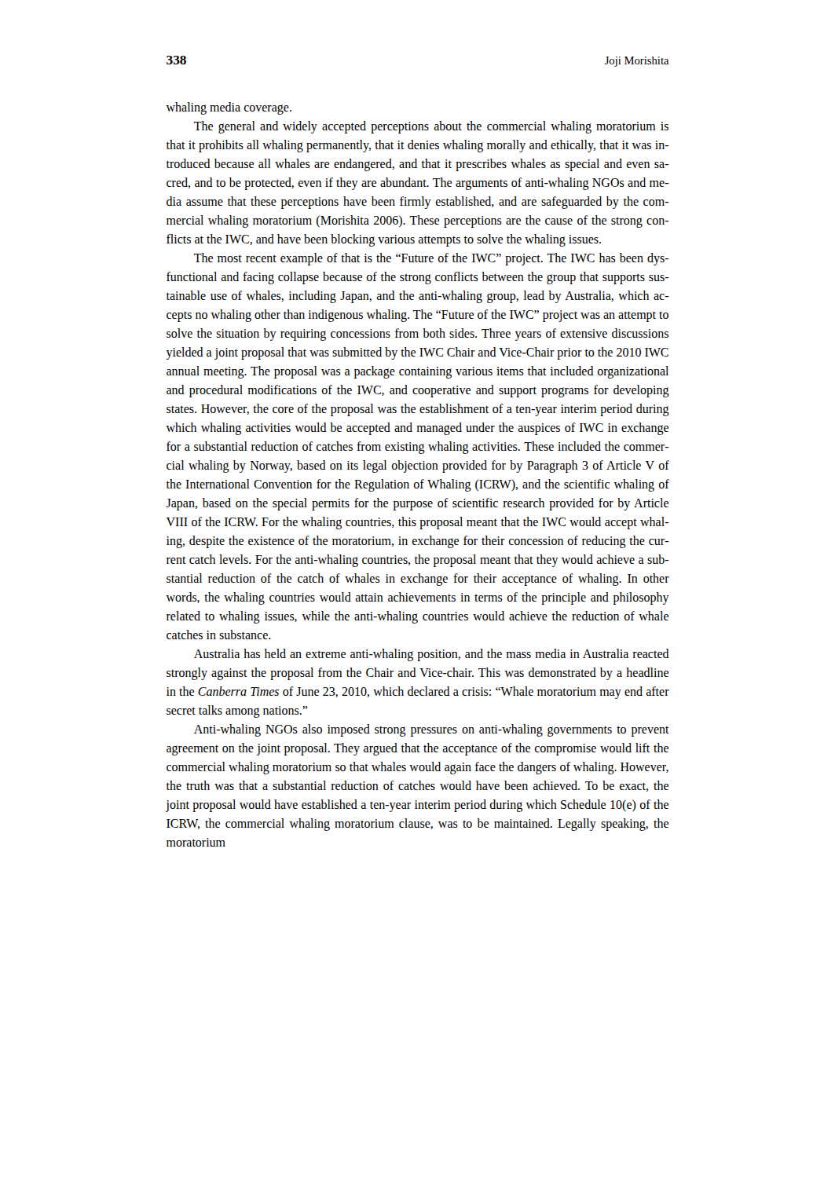338 Joji Morishita
whaling media coverage.
The general and widely accepted perceptions about the commercial whaling moratorium is that it prohibits all whaling permanently, that it denies whaling morally and ethically, that it was introduced because all whales are endangered, and that it prescribes whales as special and even sacred, and to be protected, even if they are abundant. The arguments of anti-whaling NGOs and media assume that these perceptions have been firmly established, and are safeguarded by the commercial whaling moratorium (Morishita 2006). These perceptions are the cause of the strong conflicts at the IWC, and have been blocking various attempts to solve the whaling issues.
The most recent example of that is the “Future of the IWC” project. The IWC has been dysfunctional and facing collapse because of the strong conflicts between the group that supports sustainable use of whales, including Japan, and the anti-whaling group, lead by Australia, which accepts no whaling other than indigenous whaling. The “Future of the IWC” project was an attempt to solve the situation by requiring concessions from both sides. Three years of extensive discussions yielded a joint proposal that was submitted by the IWC Chair and Vice-Chair prior to the 2010 IWC annual meeting. The proposal was a package containing various items that included organizational and procedural modifications of the IWC, and cooperative and support programs for developing states. However, the core of the proposal was the establishment of a ten-year interim period during which whaling activities would be accepted and managed under the auspices of IWC in exchange for a substantial reduction of catches from existing whaling activities. These included the commercial whaling by Norway, based on its legal objection provided for by Paragraph 3 of Article V of the International Convention for the Regulation of Whaling (ICRW), and the scientific whaling of Japan, based on the special permits for the purpose of scientific research provided for by Article VIII of the ICRW. For the whaling countries, this proposal meant that the IWC would accept whaling, despite the existence of the moratorium, in exchange for their concession of reducing the current catch levels. For the anti-whaling countries, the proposal meant that they would achieve a substantial reduction of the catch of whales in exchange for their acceptance of whaling. In other words, the whaling countries would attain achievements in terms of the principle and philosophy related to whaling issues, while the anti-whaling countries would achieve the reduction of whale catches in substance.
Australia has held an extreme anti-whaling position, and the mass media in Australia reacted strongly against the proposal from the Chair and Vice-chair. This was demonstrated by a headline in the Canberra Times of June 23, 2010, which declared a crisis: “Whale moratorium may end after secret talks among nations.”
Anti-whaling NGOs also imposed strong pressures on anti-whaling governments to prevent agreement on the joint proposal. They argued that the acceptance of the compromise would lift the commercial whaling moratorium so that whales would again face the dangers of whaling. However, the truth was that a substantial reduction of catches would have been achieved. To be exact, the joint proposal would have established a ten-year interim period during which Schedule 10(e) of the ICRW, the commercial whaling moratorium clause, was to be maintained. Legally speaking, the moratorium